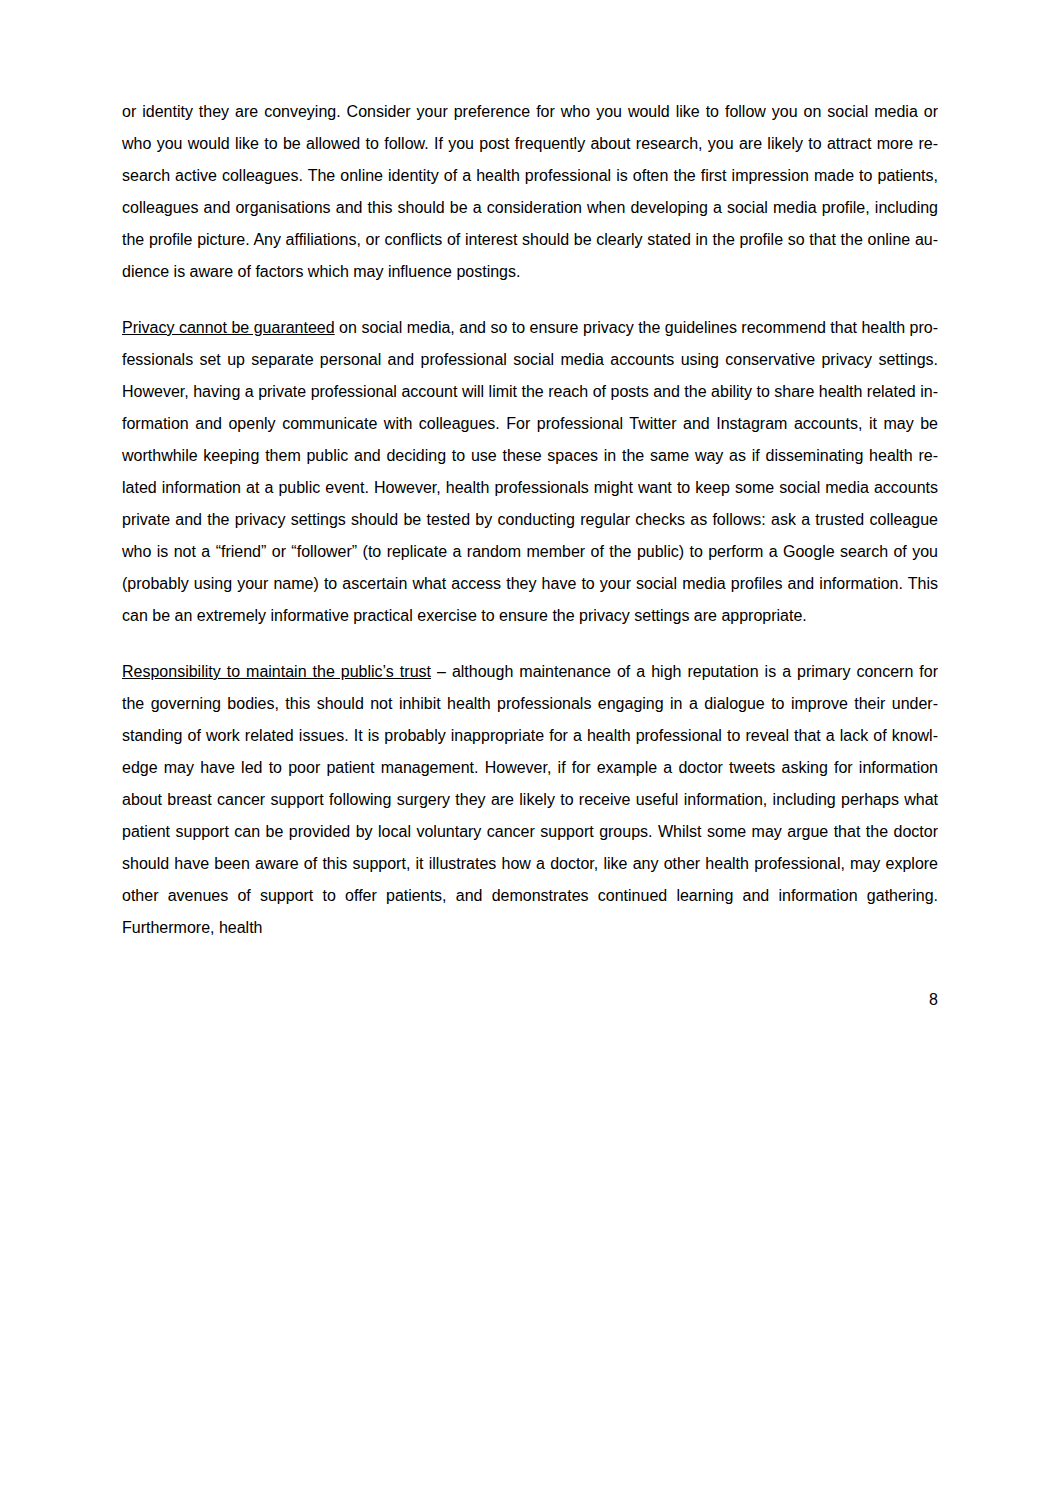or identity they are conveying. Consider your preference for who you would like to follow you on social media or who you would like to be allowed to follow. If you post frequently about research, you are likely to attract more research active colleagues. The online identity of a health professional is often the first impression made to patients, colleagues and organisations and this should be a consideration when developing a social media profile, including the profile picture. Any affiliations, or conflicts of interest should be clearly stated in the profile so that the online audience is aware of factors which may influence postings.
Privacy cannot be guaranteed on social media, and so to ensure privacy the guidelines recommend that health professionals set up separate personal and professional social media accounts using conservative privacy settings. However, having a private professional account will limit the reach of posts and the ability to share health related information and openly communicate with colleagues. For professional Twitter and Instagram accounts, it may be worthwhile keeping them public and deciding to use these spaces in the same way as if disseminating health related information at a public event. However, health professionals might want to keep some social media accounts private and the privacy settings should be tested by conducting regular checks as follows: ask a trusted colleague who is not a “friend” or “follower” (to replicate a random member of the public) to perform a Google search of you (probably using your name) to ascertain what access they have to your social media profiles and information. This can be an extremely informative practical exercise to ensure the privacy settings are appropriate.
Responsibility to maintain the public’s trust – although maintenance of a high reputation is a primary concern for the governing bodies, this should not inhibit health professionals engaging in a dialogue to improve their understanding of work related issues. It is probably inappropriate for a health professional to reveal that a lack of knowledge may have led to poor patient management. However, if for example a doctor tweets asking for information about breast cancer support following surgery they are likely to receive useful information, including perhaps what patient support can be provided by local voluntary cancer support groups. Whilst some may argue that the doctor should have been aware of this support, it illustrates how a doctor, like any other health professional, may explore other avenues of support to offer patients, and demonstrates continued learning and information gathering. Furthermore, health
8